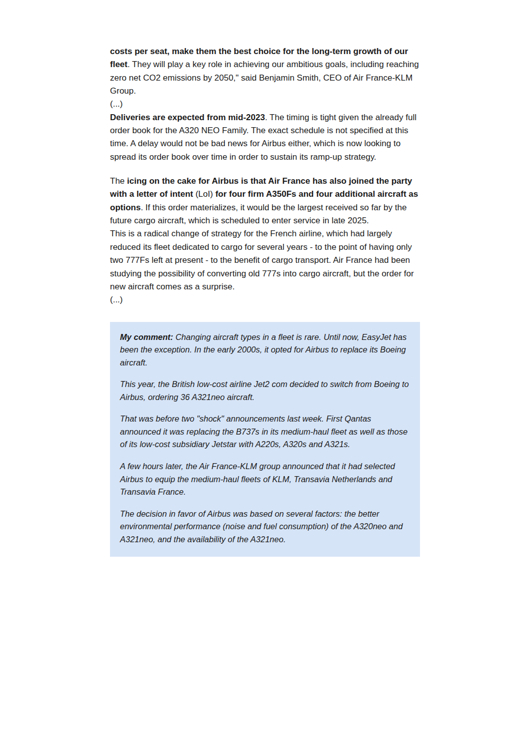costs per seat, make them the best choice for the long-term growth of our fleet. They will play a key role in achieving our ambitious goals, including reaching zero net CO2 emissions by 2050," said Benjamin Smith, CEO of Air France-KLM Group.
(...)
Deliveries are expected from mid-2023. The timing is tight given the already full order book for the A320 NEO Family. The exact schedule is not specified at this time. A delay would not be bad news for Airbus either, which is now looking to spread its order book over time in order to sustain its ramp-up strategy.
The icing on the cake for Airbus is that Air France has also joined the party with a letter of intent (LoI) for four firm A350Fs and four additional aircraft as options. If this order materializes, it would be the largest received so far by the future cargo aircraft, which is scheduled to enter service in late 2025.
This is a radical change of strategy for the French airline, which had largely reduced its fleet dedicated to cargo for several years - to the point of having only two 777Fs left at present - to the benefit of cargo transport. Air France had been studying the possibility of converting old 777s into cargo aircraft, but the order for new aircraft comes as a surprise.
(...)
My comment: Changing aircraft types in a fleet is rare. Until now, EasyJet has been the exception. In the early 2000s, it opted for Airbus to replace its Boeing aircraft.
This year, the British low-cost airline Jet2 com decided to switch from Boeing to Airbus, ordering 36 A321neo aircraft.
That was before two "shock" announcements last week. First Qantas announced it was replacing the B737s in its medium-haul fleet as well as those of its low-cost subsidiary Jetstar with A220s, A320s and A321s.
A few hours later, the Air France-KLM group announced that it had selected Airbus to equip the medium-haul fleets of KLM, Transavia Netherlands and Transavia France.
The decision in favor of Airbus was based on several factors: the better environmental performance (noise and fuel consumption) of the A320neo and A321neo, and the availability of the A321neo.